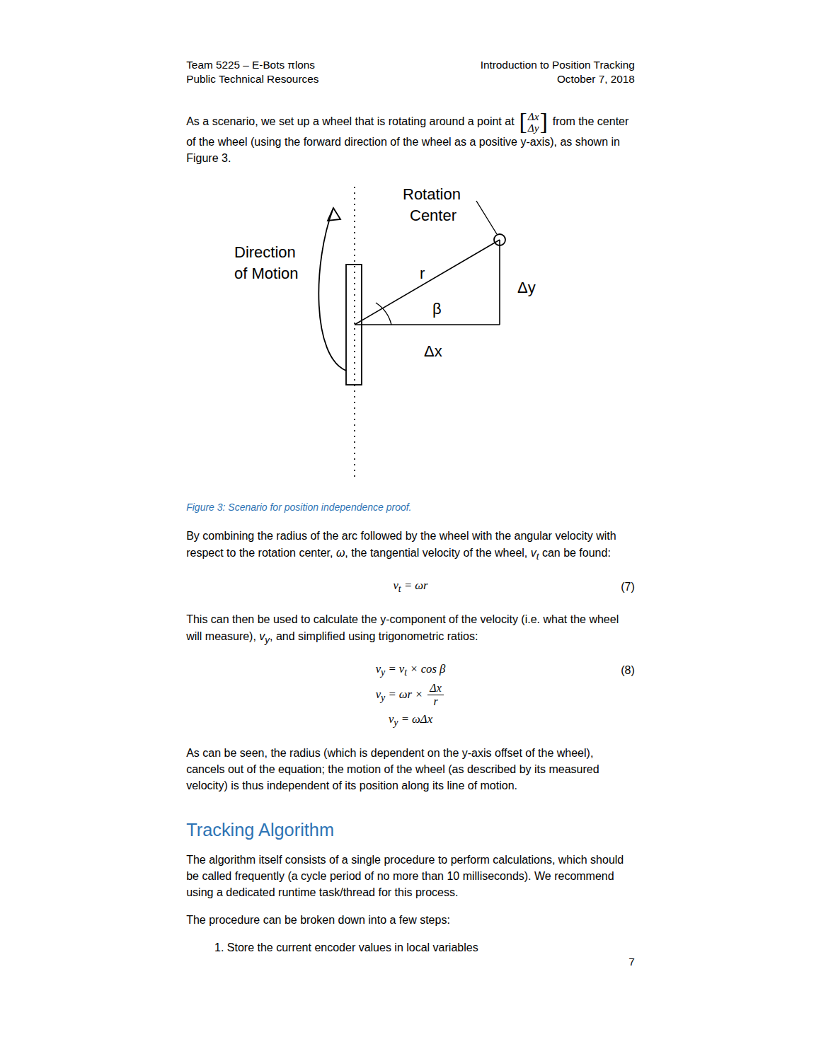Team 5225 – E-Bots πlons
Public Technical Resources
Introduction to Position Tracking
October 7, 2018
As a scenario, we set up a wheel that is rotating around a point at [ Δx Δy ] from the center of the wheel (using the forward direction of the wheel as a positive y-axis), as shown in Figure 3.
Rotation Center Direction of Motion r β Δy Δx
Figure 3: Scenario for position independence proof.
By combining the radius of the arc followed by the wheel with the angular velocity with respect to the rotation center, ω, the tangential velocity of the wheel, vt can be found:
vt = ωr
(7)
This can then be used to calculate the y-component of the velocity (i.e. what the wheel will measure), vy, and simplified using trigonometric ratios:
vy = vt × cos β
vy = ωr × Δx r
vy = ω Δx
(8)
As can be seen, the radius (which is dependent on the y-axis offset of the wheel), cancels out of the equation; the motion of the wheel (as described by its measured velocity) is thus independent of its position along its line of motion.
Tracking Algorithm
The algorithm itself consists of a single procedure to perform calculations, which should be called frequently (a cycle period of no more than 10 milliseconds). We recommend using a dedicated runtime task/thread for this process.
The procedure can be broken down into a few steps:
Store the current encoder values in local variables
7